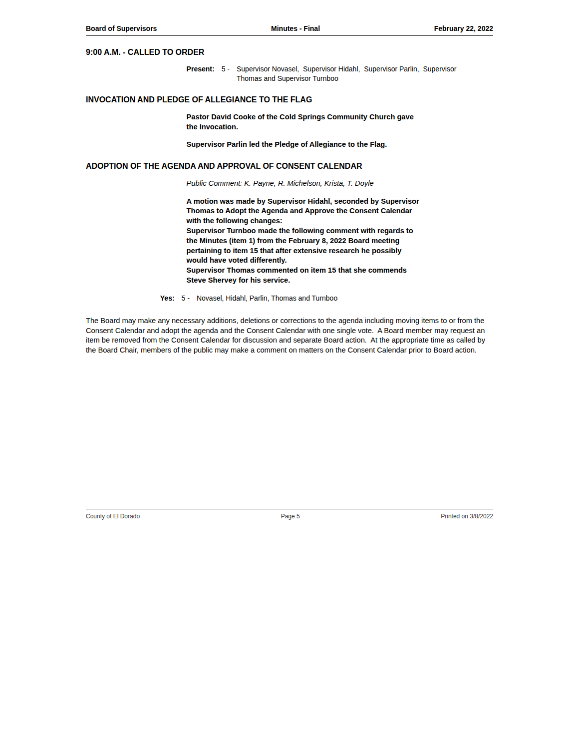Board of Supervisors
Minutes - Final
February 22, 2022
9:00 A.M. - CALLED TO ORDER
Present: 5 - Supervisor Novasel, Supervisor Hidahl, Supervisor Parlin, Supervisor Thomas and Supervisor Turnboo
INVOCATION AND PLEDGE OF ALLEGIANCE TO THE FLAG
Pastor David Cooke of the Cold Springs Community Church gave the Invocation.
Supervisor Parlin led the Pledge of Allegiance to the Flag.
ADOPTION OF THE AGENDA AND APPROVAL OF CONSENT CALENDAR
Public Comment: K. Payne, R. Michelson, Krista, T. Doyle
A motion was made by Supervisor Hidahl, seconded by Supervisor Thomas to Adopt the Agenda and Approve the Consent Calendar with the following changes:
Supervisor Turnboo made the following comment with regards to the Minutes (item 1) from the February 8, 2022 Board meeting pertaining to item 15 that after extensive research he possibly would have voted differently.
Supervisor Thomas commented on item 15 that she commends Steve Shervey for his service.
Yes: 5 - Novasel, Hidahl, Parlin, Thomas and Turnboo
The Board may make any necessary additions, deletions or corrections to the agenda including moving items to or from the Consent Calendar and adopt the agenda and the Consent Calendar with one single vote. A Board member may request an item be removed from the Consent Calendar for discussion and separate Board action. At the appropriate time as called by the Board Chair, members of the public may make a comment on matters on the Consent Calendar prior to Board action.
County of El Dorado
Page 5
Printed on 3/8/2022